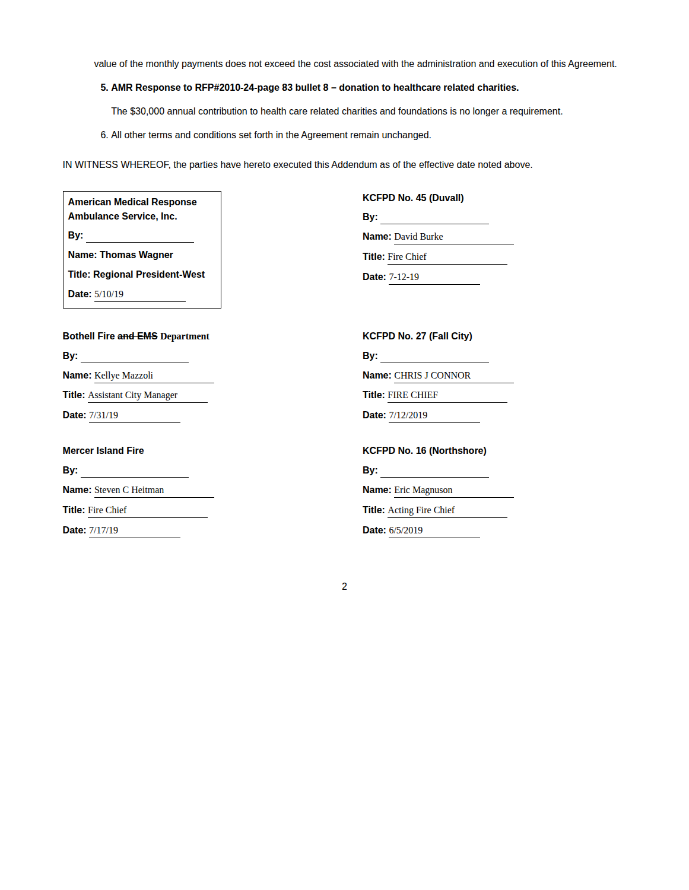value of the monthly payments does not exceed the cost associated with the administration and execution of this Agreement.
AMR Response to RFP#2010-24-page 83 bullet 8 – donation to healthcare related charities.
The $30,000 annual contribution to health care related charities and foundations is no longer a requirement.
All other terms and conditions set forth in the Agreement remain unchanged.
IN WITNESS WHEREOF, the parties have hereto executed this Addendum as of the effective date noted above.
| American Medical Response Ambulance Service, Inc. By: Name: Thomas Wagner Title: Regional President-West Date: 5/10/19 | KCFPD No. 45 (Duvall) By: Name: David Burke Title: Fire Chief Date: 7-12-19 |
| Bothell Fire and EMS Department By: Name: Kellye Mazzoli Title: Assistant City Manager Date: 7/31/19 | KCFPD No. 27 (Fall City) By: Name: CHRIS J CONNOR Title: FIRE CHIEF Date: 7/12/2019 |
| Mercer Island Fire By: Name: Steven C Heitman Title: Fire Chief Date: 7/17/19 | KCFPD No. 16 (Northshore) By: Name: Eric Magnuson Title: Acting Fire Chief Date: 6/5/2019 |
2